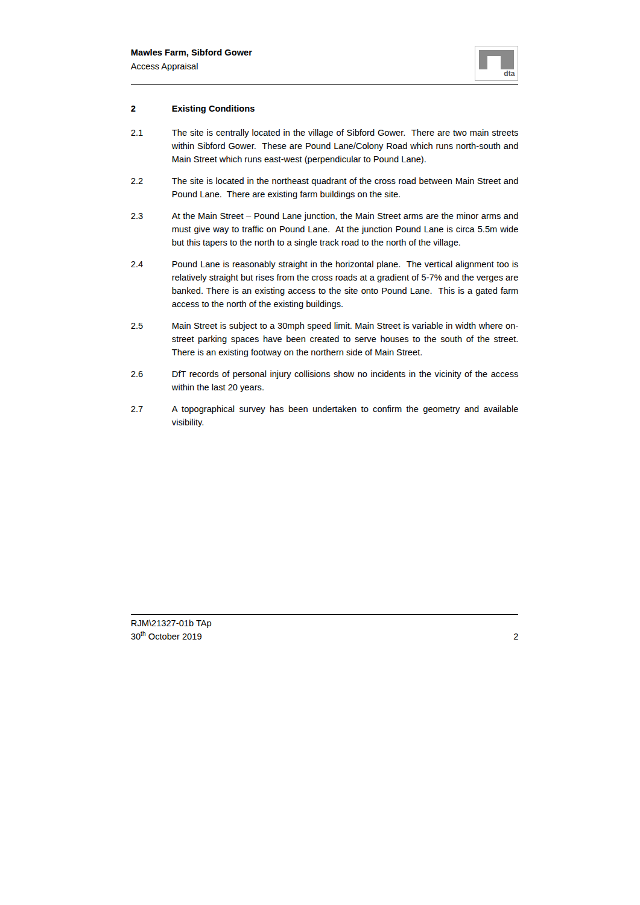Mawles Farm, Sibford Gower
Access Appraisal
dta
2
Existing Conditions
2.1
The site is centrally located in the village of Sibford Gower. There are two main streets within Sibford Gower. These are Pound Lane/Colony Road which runs north-south and Main Street which runs east-west (perpendicular to Pound Lane).
2.2
The site is located in the northeast quadrant of the cross road between Main Street and Pound Lane. There are existing farm buildings on the site.
2.3
At the Main Street – Pound Lane junction, the Main Street arms are the minor arms and must give way to traffic on Pound Lane. At the junction Pound Lane is circa 5.5m wide but this tapers to the north to a single track road to the north of the village.
2.4
Pound Lane is reasonably straight in the horizontal plane. The vertical alignment too is relatively straight but rises from the cross roads at a gradient of 5-7% and the verges are banked. There is an existing access to the site onto Pound Lane. This is a gated farm access to the north of the existing buildings.
2.5
Main Street is subject to a 30mph speed limit. Main Street is variable in width where on-street parking spaces have been created to serve houses to the south of the street. There is an existing footway on the northern side of Main Street.
2.6
DfT records of personal injury collisions show no incidents in the vicinity of the access within the last 20 years.
2.7
A topographical survey has been undertaken to confirm the geometry and available visibility.
RJM\21327-01b TAp
30th October 2019
2